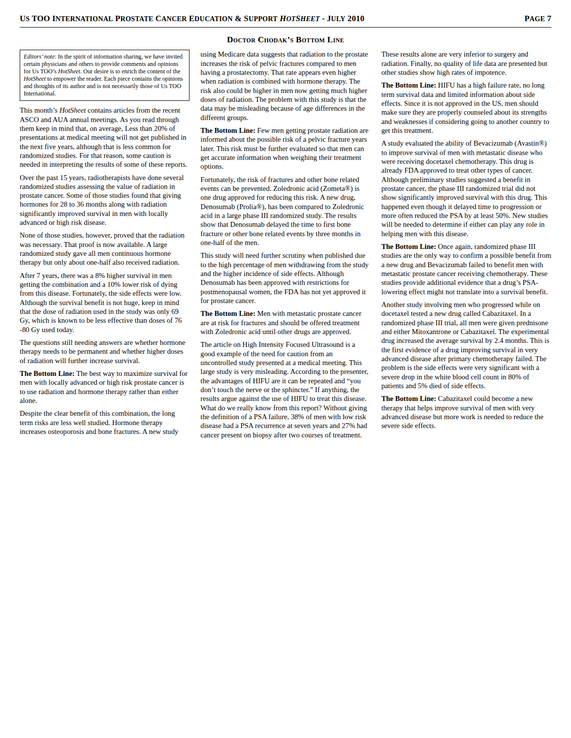US TOO INTERNATIONAL PROSTATE CANCER EDUCATION & SUPPORT HOTSHEET - JULY 2010 PAGE 7
Doctor Chodak’s Bottom Line
Editors’ note: In the spirit of information sharing, we have invited certain physicians and others to provide comments and opinions for Us TOO’s HotSheet. Our desire is to enrich the content of the HotSheet to empower the reader. Each piece contains the opinions and thoughts of its author and is not necessarily those of Us TOO International.
This month’s HotSheet contains articles from the recent ASCO and AUA annual meetings. As you read through them keep in mind that, on average, Less than 20% of presentations at medical meeting will not get published in the next five years, although that is less common for randomized studies. For that reason, some caution is needed in interpreting the results of some of these reports.
Over the past 15 years, radiotherapists have done several randomized studies assessing the value of radiation in prostate cancer. Some of those studies found that giving hormones for 28 to 36 months along with radiation significantly improved survival in men with locally advanced or high risk disease.
None of those studies, however, proved that the radiation was necessary. That proof is now available. A large randomized study gave all men continuous hormone therapy but only about one-half also received radiation.
After 7 years, there was a 8% higher survival in men getting the combination and a 10% lower risk of dying from this disease. Fortunately, the side effects were low. Although the survival benefit is not huge, keep in mind that the dose of radiation used in the study was only 69 Gy, which is known to be less effective than doses of 76 -80 Gy used today.
The questions still needing answers are whether hormone therapy needs to be permanent and whether higher doses of radiation will further increase survival.
The Bottom Line: The best way to maximize survival for men with locally advanced or high risk prostate cancer is to use radiation and hormone therapy rather than either alone.
Despite the clear benefit of this combination, the long term risks are less well studied. Hormone therapy increases osteoporosis and bone fractures. A new study using Medicare data suggests that radiation to the prostate increases the risk of pelvic fractures compared to men having a prostatectomy. That rate appears even higher when radiation is combined with hormone therapy. The risk also could be higher in men now getting much higher doses of radiation. The problem with this study is that the data may be misleading because of age differences in the different groups.
The Bottom Line: Few men getting prostate radiation are informed about the possible risk of a pelvic fracture years later. This risk must be further evaluated so that men can get accurate information when weighing their treatment options.
Fortunately, the risk of fractures and other bone related events can be prevented. Zoledronic acid (Zometa®) is one drug approved for reducing this risk. A new drug, Denosumab (Prolia®), has been compared to Zoledronic acid in a large phase III randomized study. The results show that Denosumab delayed the time to first bone fracture or other bone related events by three months in one-half of the men.
This study will need further scrutiny when published due to the high percentage of men withdrawing from the study and the higher incidence of side effects. Although Denosumab has been approved with restrictions for postmenopausal women, the FDA has not yet approved it for prostate cancer.
The Bottom Line: Men with metastatic prostate cancer are at risk for fractures and should be offered treatment with Zoledronic acid until other drugs are approved.
The article on High Intensity Focused Ultrasound is a good example of the need for caution from an uncontrolled study presented at a medical meeting. This large study is very misleading. According to the presenter, the advantages of HIFU are it can be repeated and “you don’t touch the nerve or the sphincter.” If anything, the results argue against the use of HIFU to treat this disease. What do we really know from this report? Without giving the definition of a PSA failure, 38% of men with low risk disease had a PSA recurrence at seven years and 27% had cancer present on biopsy after two courses of treatment. These results alone are very inferior to surgery and radiation. Finally, no quality of life data are presented but other studies show high rates of impotence.
The Bottom Line: HIFU has a high failure rate, no long term survival data and limited information about side effects. Since it is not approved in the US, men should make sure they are properly counseled about its strengths and weaknesses if considering going to another country to get this treatment.
A study evaluated the ability of Bevacizumab (Avastin®) to improve survival of men with metastatic disease who were receiving docetaxel chemotherapy. This drug is already FDA approved to treat other types of cancer. Although preliminary studies suggested a benefit in prostate cancer, the phase III randomized trial did not show significantly improved survival with this drug. This happened even though it delayed time to progression or more often reduced the PSA by at least 50%. New studies will be needed to determine if either can play any role in helping men with this disease.
The Bottom Line: Once again, randomized phase III studies are the only way to confirm a possible benefit from a new drug and Bevacizumab failed to benefit men with metastatic prostate cancer receiving chemotherapy. These studies provide additional evidence that a drug’s PSA-lowering effect might not translate into a survival benefit.
Another study involving men who progressed while on docetaxel tested a new drug called Cabazitaxel. In a randomized phase III trial, all men were given prednisone and either Mitoxantrone or Cabazitaxel. The experimental drug increased the average survival by 2.4 months. This is the first evidence of a drug improving survival in very advanced disease after primary chemotherapy failed. The problem is the side effects were very significant with a severe drop in the white blood cell count in 80% of patients and 5% died of side effects.
The Bottom Line: Cabazitaxel could become a new therapy that helps improve survival of men with very advanced disease but more work is needed to reduce the severe side effects.